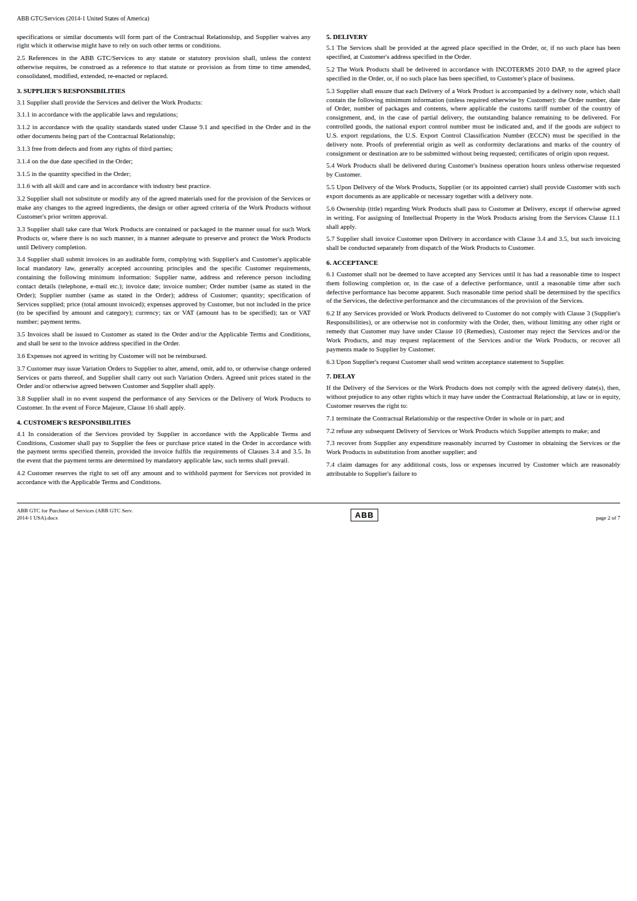ABB GTC/Services (2014-1 United States of America)
specifications or similar documents will form part of the Contractual Relationship, and Supplier waives any right which it otherwise might have to rely on such other terms or conditions.
2.5 References in the ABB GTC/Services to any statute or statutory provision shall, unless the context otherwise requires, be construed as a reference to that statute or provision as from time to time amended, consolidated, modified, extended, re-enacted or replaced.
3. SUPPLIER'S RESPONSIBILITIES
3.1 Supplier shall provide the Services and deliver the Work Products:
3.1.1 in accordance with the applicable laws and regulations;
3.1.2 in accordance with the quality standards stated under Clause 9.1 and specified in the Order and in the other documents being part of the Contractual Relationship;
3.1.3 free from defects and from any rights of third parties;
3.1.4 on the due date specified in the Order;
3.1.5 in the quantity specified in the Order;
3.1.6 with all skill and care and in accordance with industry best practice.
3.2 Supplier shall not substitute or modify any of the agreed materials used for the provision of the Services or make any changes to the agreed ingredients, the design or other agreed criteria of the Work Products without Customer's prior written approval.
3.3 Supplier shall take care that Work Products are contained or packaged in the manner usual for such Work Products or, where there is no such manner, in a manner adequate to preserve and protect the Work Products until Delivery completion.
3.4 Supplier shall submit invoices in an auditable form, complying with Supplier's and Customer's applicable local mandatory law, generally accepted accounting principles and the specific Customer requirements, containing the following minimum information: Supplier name, address and reference person including contact details (telephone, e-mail etc.); invoice date; invoice number; Order number (same as stated in the Order); Supplier number (same as stated in the Order); address of Customer; quantity; specification of Services supplied; price (total amount invoiced); expenses approved by Customer, but not included in the price (to be specified by amount and category); currency; tax or VAT (amount has to be specified); tax or VAT number; payment terms.
3.5 Invoices shall be issued to Customer as stated in the Order and/or the Applicable Terms and Conditions, and shall be sent to the invoice address specified in the Order.
3.6 Expenses not agreed in writing by Customer will not be reimbursed.
3.7 Customer may issue Variation Orders to Supplier to alter, amend, omit, add to, or otherwise change ordered Services or parts thereof, and Supplier shall carry out such Variation Orders. Agreed unit prices stated in the Order and/or otherwise agreed between Customer and Supplier shall apply.
3.8 Supplier shall in no event suspend the performance of any Services or the Delivery of Work Products to Customer. In the event of Force Majeure, Clause 16 shall apply.
4. CUSTOMER'S RESPONSIBILITIES
4.1 In consideration of the Services provided by Supplier in accordance with the Applicable Terms and Conditions, Customer shall pay to Supplier the fees or purchase price stated in the Order in accordance with the payment terms specified therein, provided the invoice fulfils the requirements of Clauses 3.4 and 3.5. In the event that the payment terms are determined by mandatory applicable law, such terms shall prevail.
4.2 Customer reserves the right to set off any amount and to withhold payment for Services not provided in accordance with the Applicable Terms and Conditions.
5. DELIVERY
5.1 The Services shall be provided at the agreed place specified in the Order, or, if no such place has been specified, at Customer's address specified in the Order.
5.2 The Work Products shall be delivered in accordance with INCOTERMS 2010 DAP, to the agreed place specified in the Order, or, if no such place has been specified, to Customer's place of business.
5.3 Supplier shall ensure that each Delivery of a Work Product is accompanied by a delivery note, which shall contain the following minimum information (unless required otherwise by Customer): the Order number, date of Order, number of packages and contents, where applicable the customs tariff number of the country of consignment, and, in the case of partial delivery, the outstanding balance remaining to be delivered. For controlled goods, the national export control number must be indicated and, and if the goods are subject to U.S. export regulations, the U.S. Export Control Classification Number (ECCN) must be specified in the delivery note. Proofs of preferential origin as well as conformity declarations and marks of the country of consignment or destination are to be submitted without being requested; certificates of origin upon request.
5.4 Work Products shall be delivered during Customer's business operation hours unless otherwise requested by Customer.
5.5 Upon Delivery of the Work Products, Supplier (or its appointed carrier) shall provide Customer with such export documents as are applicable or necessary together with a delivery note.
5.6 Ownership (title) regarding Work Products shall pass to Customer at Delivery, except if otherwise agreed in writing. For assigning of Intellectual Property in the Work Products arising from the Services Clause 11.1 shall apply.
5.7 Supplier shall invoice Customer upon Delivery in accordance with Clause 3.4 and 3.5, but such invoicing shall be conducted separately from dispatch of the Work Products to Customer.
6. ACCEPTANCE
6.1 Customer shall not be deemed to have accepted any Services until it has had a reasonable time to inspect them following completion or, in the case of a defective performance, until a reasonable time after such defective performance has become apparent. Such reasonable time period shall be determined by the specifics of the Services, the defective performance and the circumstances of the provision of the Services.
6.2 If any Services provided or Work Products delivered to Customer do not comply with Clause 3 (Supplier's Responsibilities), or are otherwise not in conformity with the Order, then, without limiting any other right or remedy that Customer may have under Clause 10 (Remedies), Customer may reject the Services and/or the Work Products, and may request replacement of the Services and/or the Work Products, or recover all payments made to Supplier by Customer.
6.3 Upon Supplier's request Customer shall send written acceptance statement to Supplier.
7. DELAY
If the Delivery of the Services or the Work Products does not comply with the agreed delivery date(s), then, without prejudice to any other rights which it may have under the Contractual Relationship, at law or in equity, Customer reserves the right to:
7.1 terminate the Contractual Relationship or the respective Order in whole or in part; and
7.2 refuse any subsequent Delivery of Services or Work Products which Supplier attempts to make; and
7.3 recover from Supplier any expenditure reasonably incurred by Customer in obtaining the Services or the Work Products in substitution from another supplier; and
7.4 claim damages for any additional costs, loss or expenses incurred by Customer which are reasonably attributable to Supplier's failure to
ABB GTC for Purchase of Services (ABB GTC Serv.
2014-1 USA).docx
ABB
page 2 of 7